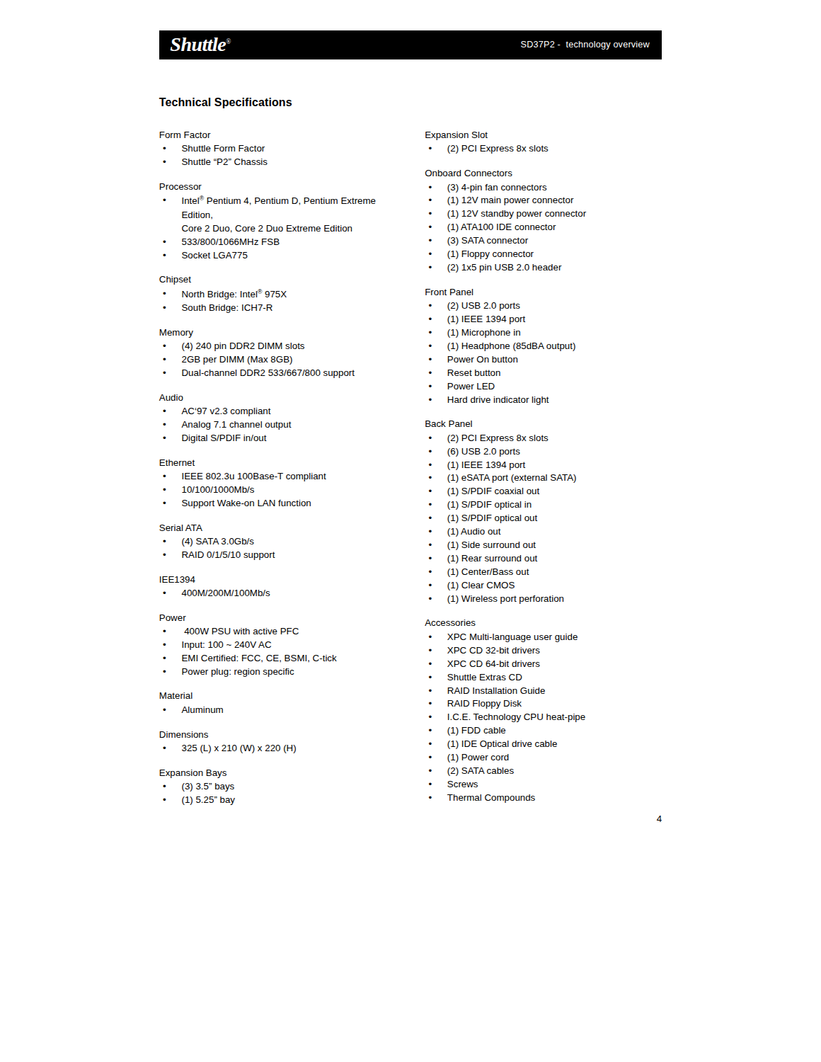Shuttle®
SD37P2 - technology overview
Technical Specifications
Form Factor
Shuttle Form Factor
Shuttle “P2” Chassis
Processor
Intel® Pentium 4, Pentium D, Pentium Extreme Edition, Core 2 Duo, Core 2 Duo Extreme Edition
533/800/1066MHz FSB
Socket LGA775
Chipset
North Bridge: Intel® 975X
South Bridge: ICH7-R
Memory
(4) 240 pin DDR2 DIMM slots
2GB per DIMM (Max 8GB)
Dual-channel DDR2 533/667/800 support
Audio
AC‘97 v2.3 compliant
Analog 7.1 channel output
Digital S/PDIF in/out
Ethernet
IEEE 802.3u 100Base-T compliant
10/100/1000Mb/s
Support Wake-on LAN function
Serial ATA
(4) SATA 3.0Gb/s
RAID 0/1/5/10 support
IEE1394
400M/200M/100Mb/s
Power
400W PSU with active PFC
Input: 100 ~ 240V AC
EMI Certified: FCC, CE, BSMI, C-tick
Power plug: region specific
Material
Aluminum
Dimensions
325 (L) x 210 (W) x 220 (H)
Expansion Bays
(3) 3.5” bays
(1) 5.25” bay
Expansion Slot
(2) PCI Express 8x slots
Onboard Connectors
(3) 4-pin fan connectors
(1) 12V main power connector
(1) 12V standby power connector
(1) ATA100 IDE connector
(3) SATA connector
(1) Floppy connector
(2) 1x5 pin USB 2.0 header
Front Panel
(2) USB 2.0 ports
(1) IEEE 1394 port
(1) Microphone in
(1) Headphone (85dBA output)
Power On button
Reset button
Power LED
Hard drive indicator light
Back Panel
(2) PCI Express 8x slots
(6) USB 2.0 ports
(1) IEEE 1394 port
(1) eSATA port (external SATA)
(1) S/PDIF coaxial out
(1) S/PDIF optical in
(1) S/PDIF optical out
(1) Audio out
(1) Side surround out
(1) Rear surround out
(1) Center/Bass out
(1) Clear CMOS
(1) Wireless port perforation
Accessories
XPC Multi-language user guide
XPC CD 32-bit drivers
XPC CD 64-bit drivers
Shuttle Extras CD
RAID Installation Guide
RAID Floppy Disk
I.C.E. Technology CPU heat-pipe
(1) FDD cable
(1) IDE Optical drive cable
(1) Power cord
(2) SATA cables
Screws
Thermal Compounds
4